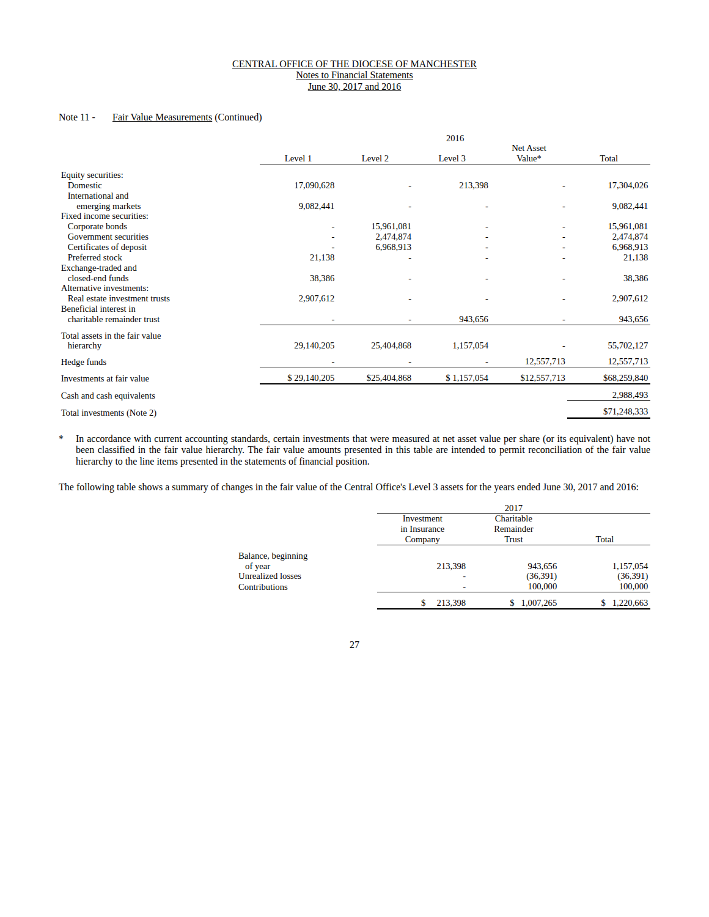CENTRAL OFFICE OF THE DIOCESE OF MANCHESTER
Notes to Financial Statements
June 30, 2017 and 2016
Note 11 -Fair Value Measurements (Continued)
| | 2016 |
| | | | | Net Asset | |
| | Level 1 | Level 2 | Level 3 | Value* | Total |
| Equity securities: | | | | | |
| Domestic | 17,090,628 | - | 213,398 | - | 17,304,026 |
| International and | | | | | |
| emerging markets | 9,082,441 | - | - | - | 9,082,441 |
| Fixed income securities: | | | | | |
| Corporate bonds | - | 15,961,081 | - | - | 15,961,081 |
| Government securities | - | 2,474,874 | - | - | 2,474,874 |
| Certificates of deposit | - | 6,968,913 | - | - | 6,968,913 |
| Preferred stock | 21,138 | - | - | - | 21,138 |
| Exchange-traded and | | | | | |
| closed-end funds | 38,386 | - | - | - | 38,386 |
| Alternative investments: | | | | | |
| Real estate investment trusts | 2,907,612 | - | - | - | 2,907,612 |
| Beneficial interest in | | | | | |
| charitable remainder trust | - | - | 943,656 | - | 943,656 |
| Total assets in the fair value | | | | | |
| hierarchy | 29,140,205 | 25,404,868 | 1,157,054 | - | 55,702,127 |
| Hedge funds | - | - | - | 12,557,713 | 12,557,713 |
| Investments at fair value | $ 29,140,205 | $25,404,868 | $ 1,157,054 | $12,557,713 | $68,259,840 |
| Cash and cash equivalents | | | | | 2,988,493 |
| Total investments (Note 2) | | | | | $71,248,333 |
*
In accordance with current accounting standards, certain investments that were measured at net asset value per share (or its equivalent) have not been classified in the fair value hierarchy. The fair value amounts presented in this table are intended to permit reconciliation of the fair value hierarchy to the line items presented in the statements of financial position.
The following table shows a summary of changes in the fair value of the Central Office's Level 3 assets for the years ended June 30, 2017 and 2016:
| | 2017 |
| | Investment | Charitable | |
| | in Insurance | Remainder | |
| | Company | Trust | Total |
| Balance, beginning | | | |
| of year | 213,398 | 943,656 | 1,157,054 |
| Unrealized losses | - | (36,391) | (36,391) |
| Contributions | - | 100,000 | 100,000 |
| | $ 213,398 | $ 1,007,265 | $ 1,220,663 |
27